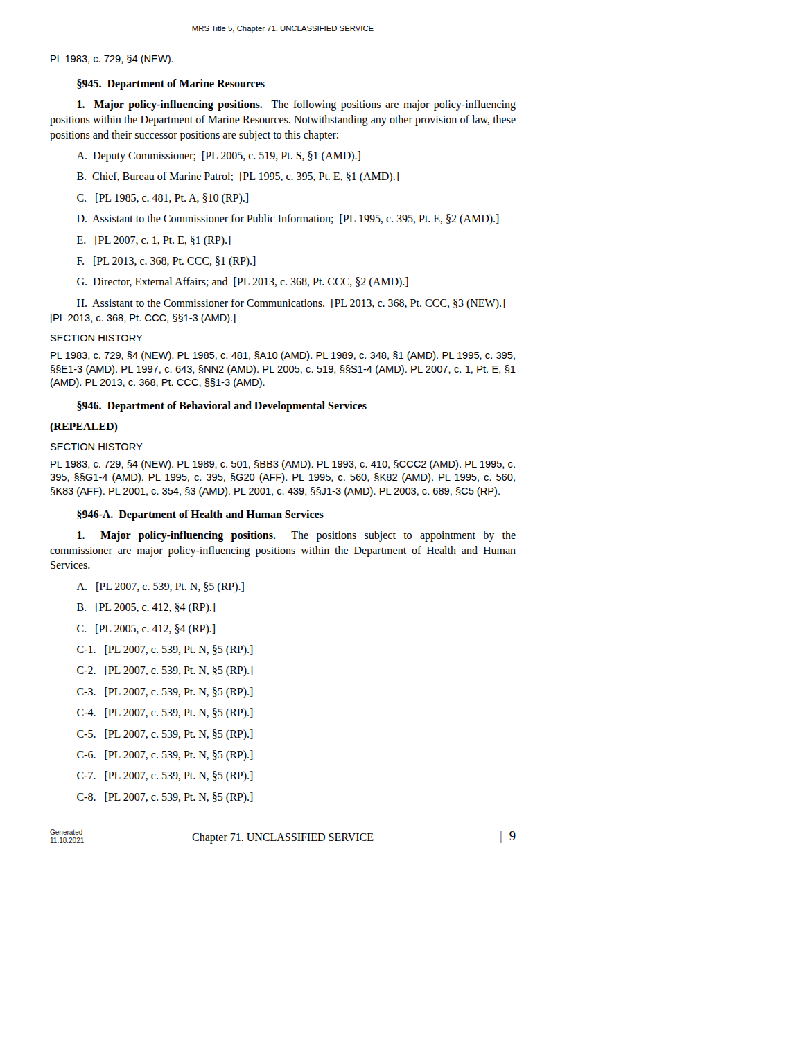MRS Title 5, Chapter 71. UNCLASSIFIED SERVICE
PL 1983, c. 729, §4 (NEW).
§945. Department of Marine Resources
1. Major policy-influencing positions. The following positions are major policy-influencing positions within the Department of Marine Resources. Notwithstanding any other provision of law, these positions and their successor positions are subject to this chapter:
A. Deputy Commissioner; [PL 2005, c. 519, Pt. S, §1 (AMD).]
B. Chief, Bureau of Marine Patrol; [PL 1995, c. 395, Pt. E, §1 (AMD).]
C. [PL 1985, c. 481, Pt. A, §10 (RP).]
D. Assistant to the Commissioner for Public Information; [PL 1995, c. 395, Pt. E, §2 (AMD).]
E. [PL 2007, c. 1, Pt. E, §1 (RP).]
F. [PL 2013, c. 368, Pt. CCC, §1 (RP).]
G. Director, External Affairs; and [PL 2013, c. 368, Pt. CCC, §2 (AMD).]
H. Assistant to the Commissioner for Communications. [PL 2013, c. 368, Pt. CCC, §3 (NEW).]
[PL 2013, c. 368, Pt. CCC, §§1-3 (AMD).]
SECTION HISTORY
PL 1983, c. 729, §4 (NEW). PL 1985, c. 481, §A10 (AMD). PL 1989, c. 348, §1 (AMD). PL 1995, c. 395, §§E1-3 (AMD). PL 1997, c. 643, §NN2 (AMD). PL 2005, c. 519, §§S1-4 (AMD). PL 2007, c. 1, Pt. E, §1 (AMD). PL 2013, c. 368, Pt. CCC, §§1-3 (AMD).
§946. Department of Behavioral and Developmental Services
(REPEALED)
SECTION HISTORY
PL 1983, c. 729, §4 (NEW). PL 1989, c. 501, §BB3 (AMD). PL 1993, c. 410, §CCC2 (AMD). PL 1995, c. 395, §§G1-4 (AMD). PL 1995, c. 395, §G20 (AFF). PL 1995, c. 560, §K82 (AMD). PL 1995, c. 560, §K83 (AFF). PL 2001, c. 354, §3 (AMD). PL 2001, c. 439, §§J1-3 (AMD). PL 2003, c. 689, §C5 (RP).
§946-A. Department of Health and Human Services
1. Major policy-influencing positions. The positions subject to appointment by the commissioner are major policy-influencing positions within the Department of Health and Human Services.
A. [PL 2007, c. 539, Pt. N, §5 (RP).]
B. [PL 2005, c. 412, §4 (RP).]
C. [PL 2005, c. 412, §4 (RP).]
C-1. [PL 2007, c. 539, Pt. N, §5 (RP).]
C-2. [PL 2007, c. 539, Pt. N, §5 (RP).]
C-3. [PL 2007, c. 539, Pt. N, §5 (RP).]
C-4. [PL 2007, c. 539, Pt. N, §5 (RP).]
C-5. [PL 2007, c. 539, Pt. N, §5 (RP).]
C-6. [PL 2007, c. 539, Pt. N, §5 (RP).]
C-7. [PL 2007, c. 539, Pt. N, §5 (RP).]
C-8. [PL 2007, c. 539, Pt. N, §5 (RP).]
Generated
11.18.2021
Chapter 71. UNCLASSIFIED SERVICE
|9